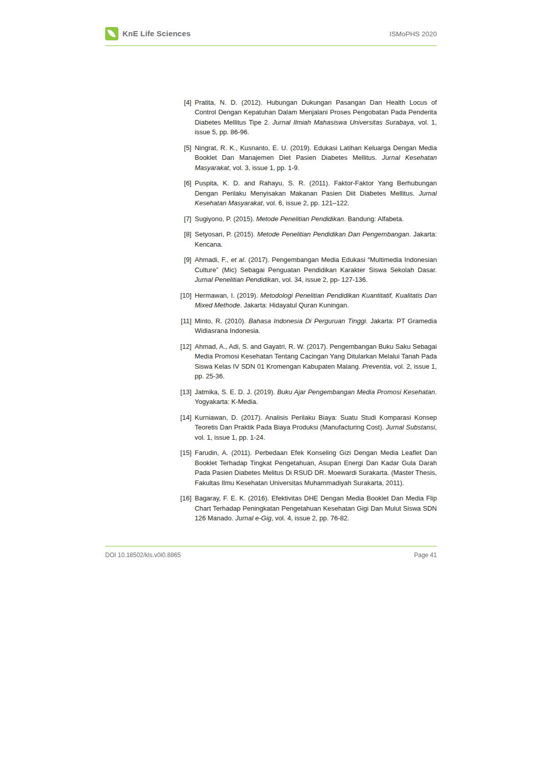KnE Life Sciences
ISMoPHS 2020
Pratita, N. D. (2012). Hubungan Dukungan Pasangan Dan Health Locus of Control Dengan Kepatuhan Dalam Menjalani Proses Pengobatan Pada Penderita Diabetes Mellitus Tipe 2. Jurnal Ilmiah Mahasiswa Universitas Surabaya, vol. 1, issue 5, pp. 86-96.
Ningrat, R. K., Kusnanto, E. U. (2019). Edukasi Latihan Keluarga Dengan Media Booklet Dan Manajemen Diet Pasien Diabetes Mellitus. Jurnal Kesehatan Masyarakat, vol. 3, issue 1, pp. 1-9.
Puspita, K. D. and Rahayu, S. R. (2011). Faktor-Faktor Yang Berhubungan Dengan Perilaku Menyisakan Makanan Pasien Diit Diabetes Mellitus. Jurnal Kesehatan Masyarakat, vol. 6, issue 2, pp. 121–122.
Sugiyono, P. (2015). Metode Penelitian Pendidikan. Bandung: Alfabeta.
Setyosari, P. (2015). Metode Penelitian Pendidikan Dan Pengembangan. Jakarta: Kencana.
Ahmadi, F., et al. (2017). Pengembangan Media Edukasi “Multimedia Indonesian Culture” (Mic) Sebagai Penguatan Pendidikan Karakter Siswa Sekolah Dasar. Jurnal Penelitian Pendidikan, vol. 34, issue 2, pp- 127-136.
Hermawan, I. (2019). Metodologi Penelitian Pendidikan Kuantitatif, Kualitatis Dan Mixed Methode. Jakarta: Hidayatul Quran Kuningan.
Minto, R. (2010). Bahasa Indonesia Di Perguruan Tinggi. Jakarta: PT Gramedia Widiasrana Indonesia.
Ahmad, A., Adi, S. and Gayatri, R. W. (2017). Pengembangan Buku Saku Sebagai Media Promosi Kesehatan Tentang Cacingan Yang Ditularkan Melalui Tanah Pada Siswa Kelas IV SDN 01 Kromengan Kabupaten Malang. Preventia, vol. 2, issue 1, pp. 25-36.
Jatmika, S. E. D. J. (2019). Buku Ajar Pengembangan Media Promosi Kesehatan. Yogyakarta: K-Media.
Kurniawan, D. (2017). Analisis Perilaku Biaya: Suatu Studi Komparasi Konsep Teoretis Dan Praktik Pada Biaya Produksi (Manufacturing Cost). Jurnal Substansi, vol. 1, issue 1, pp. 1-24.
Farudin, A. (2011). Perbedaan Efek Konseling Gizi Dengan Media Leaflet Dan Booklet Terhadap Tingkat Pengetahuan, Asupan Energi Dan Kadar Gula Darah Pada Pasien Diabetes Melitus Di RSUD DR. Moewardi Surakarta. (Master Thesis, Fakultas Ilmu Kesehatan Universitas Muhammadiyah Surakarta, 2011).
Bagaray, F. E. K. (2016). Efektivitas DHE Dengan Media Booklet Dan Media Flip Chart Terhadap Peningkatan Pengetahuan Kesehatan Gigi Dan Mulut Siswa SDN 126 Manado. Jurnal e-Gig, vol. 4, issue 2, pp. 76-82.
DOI 10.18502/kls.v0i0.8865 Page 41